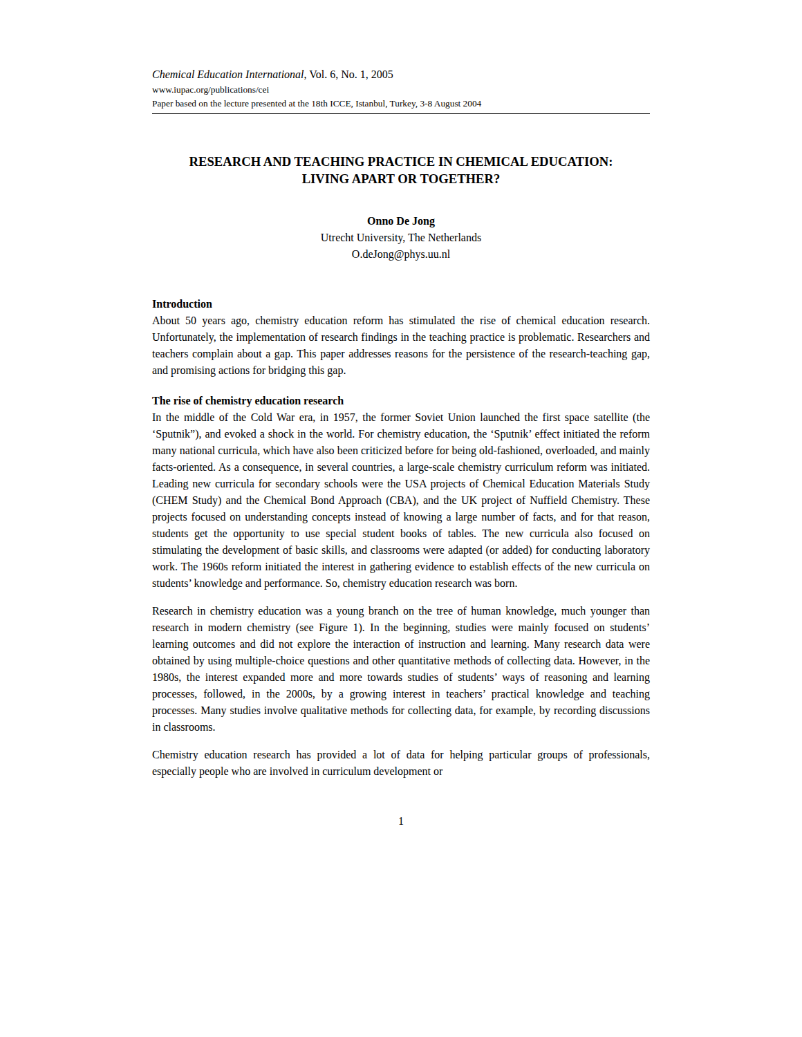Chemical Education International, Vol. 6, No. 1, 2005
www.iupac.org/publications/cei
Paper based on the lecture presented at the 18th ICCE, Istanbul, Turkey, 3-8 August 2004
Research and Teaching Practice in Chemical Education:
Living Apart or Together?
Onno De Jong
Utrecht University, The Netherlands
O.deJong@phys.uu.nl
Introduction
About 50 years ago, chemistry education reform has stimulated the rise of chemical education research. Unfortunately, the implementation of research findings in the teaching practice is problematic. Researchers and teachers complain about a gap. This paper addresses reasons for the persistence of the research-teaching gap, and promising actions for bridging this gap.
The rise of chemistry education research
In the middle of the Cold War era, in 1957, the former Soviet Union launched the first space satellite (the ‘Sputnik”), and evoked a shock in the world. For chemistry education, the ‘Sputnik’ effect initiated the reform many national curricula, which have also been criticized before for being old-fashioned, overloaded, and mainly facts-oriented. As a consequence, in several countries, a large-scale chemistry curriculum reform was initiated. Leading new curricula for secondary schools were the USA projects of Chemical Education Materials Study (CHEM Study) and the Chemical Bond Approach (CBA), and the UK project of Nuffield Chemistry. These projects focused on understanding concepts instead of knowing a large number of facts, and for that reason, students get the opportunity to use special student books of tables. The new curricula also focused on stimulating the development of basic skills, and classrooms were adapted (or added) for conducting laboratory work. The 1960s reform initiated the interest in gathering evidence to establish effects of the new curricula on students’ knowledge and performance. So, chemistry education research was born.
Research in chemistry education was a young branch on the tree of human knowledge, much younger than research in modern chemistry (see Figure 1). In the beginning, studies were mainly focused on students’ learning outcomes and did not explore the interaction of instruction and learning. Many research data were obtained by using multiple-choice questions and other quantitative methods of collecting data. However, in the 1980s, the interest expanded more and more towards studies of students’ ways of reasoning and learning processes, followed, in the 2000s, by a growing interest in teachers’ practical knowledge and teaching processes. Many studies involve qualitative methods for collecting data, for example, by recording discussions in classrooms.
Chemistry education research has provided a lot of data for helping particular groups of professionals, especially people who are involved in curriculum development or
1